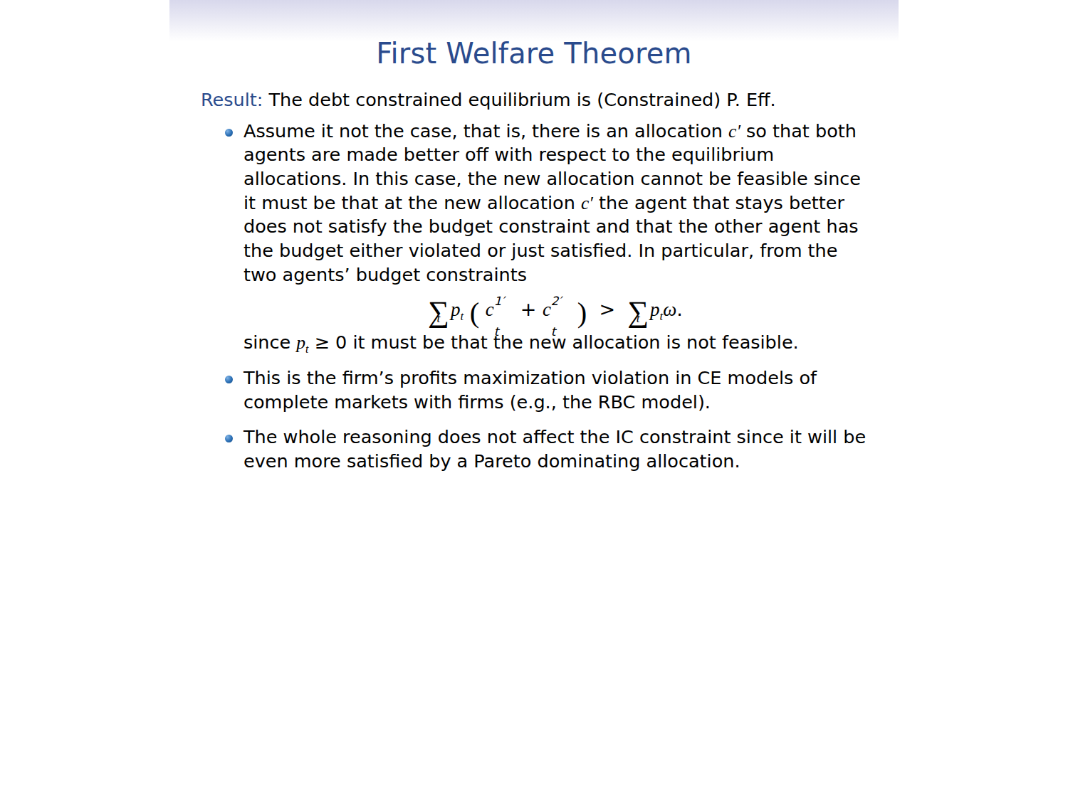First Welfare Theorem
Result: The debt constrained equilibrium is (Constrained) P. Eff.
Assume it not the case, that is, there is an allocation c′ so that both agents are made better off with respect to the equilibrium allocations. In this case, the new allocation cannot be feasible since it must be that at the new allocation c′ the agent that stays better does not satisfy the budget constraint and that the other agent has the budget either violated or just satisfied. In particular, from the two agents’ budget constraints
∑t pt ( c 1′t + c 2′t ) > ∑t ptω.
since pt ≥ 0 it must be that the new allocation is not feasible.
This is the firm’s profits maximization violation in CE models of complete markets with firms (e.g., the RBC model).
The whole reasoning does not affect the IC constraint since it will be even more satisfied by a Pareto dominating allocation.